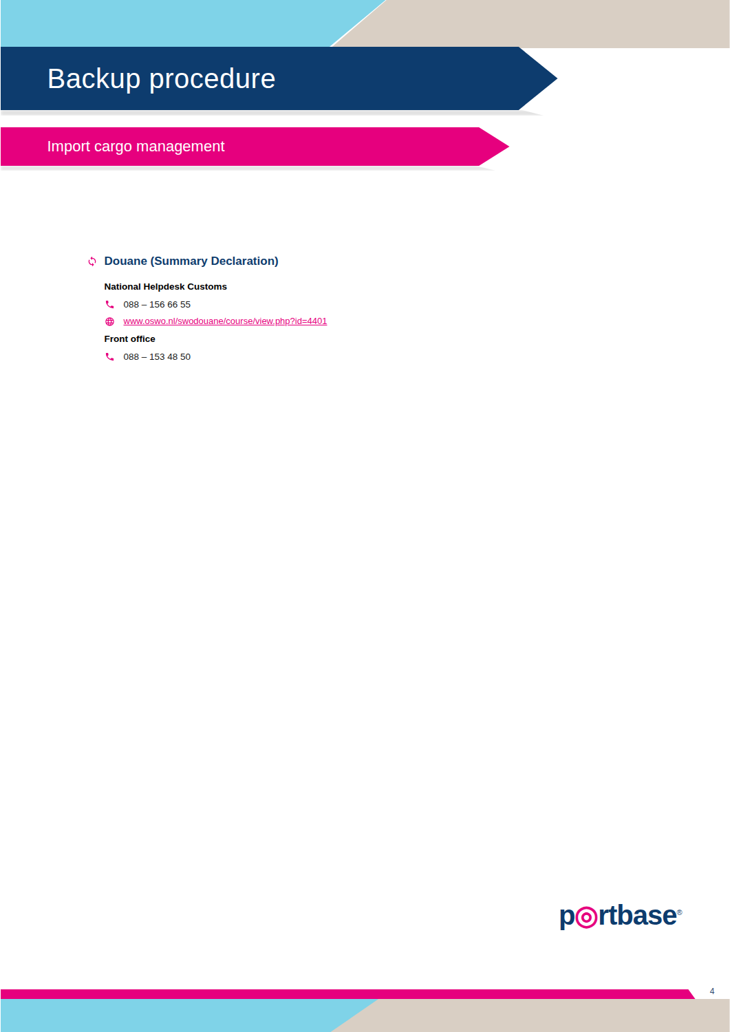Backup procedure
Import cargo management
Douane (Summary Declaration)
National Helpdesk Customs
088 – 156 66 55
www.oswo.nl/swodouane/course/view.php?id=4401
Front office
088 – 153 48 50
p◎rtbase®
4